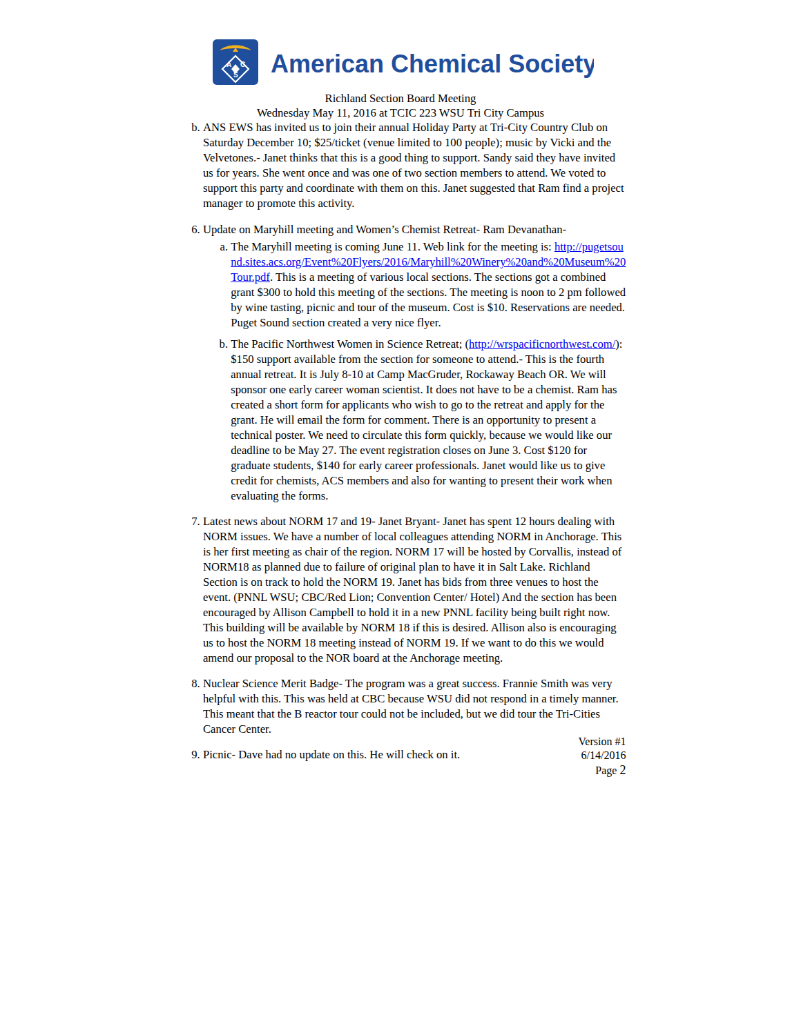A C S American Chemical Society
Richland Section Board Meeting
Wednesday May 11, 2016 at TCIC 223 WSU Tri City Campus
ANS EWS has invited us to join their annual Holiday Party at Tri-City Country Club on Saturday December 10; $25/ticket (venue limited to 100 people); music by Vicki and the Velvetones.- Janet thinks that this is a good thing to support. Sandy said they have invited us for years. She went once and was one of two section members to attend. We voted to support this party and coordinate with them on this. Janet suggested that Ram find a project manager to promote this activity.
Update on Maryhill meeting and Women’s Chemist Retreat- Ram Devanathan-
The Maryhill meeting is coming June 11. Web link for the meeting is: http://pugetsound.sites.acs.org/Event%20Flyers/2016/Maryhill%20Winery%20and%20Museum%20Tour.pdf. This is a meeting of various local sections. The sections got a combined grant $300 to hold this meeting of the sections. The meeting is noon to 2 pm followed by wine tasting, picnic and tour of the museum. Cost is $10. Reservations are needed. Puget Sound section created a very nice flyer.
The Pacific Northwest Women in Science Retreat; (http://wrspacificnorthwest.com/): $150 support available from the section for someone to attend.- This is the fourth annual retreat. It is July 8-10 at Camp MacGruder, Rockaway Beach OR. We will sponsor one early career woman scientist. It does not have to be a chemist. Ram has created a short form for applicants who wish to go to the retreat and apply for the grant. He will email the form for comment. There is an opportunity to present a technical poster. We need to circulate this form quickly, because we would like our deadline to be May 27. The event registration closes on June 3. Cost $120 for graduate students, $140 for early career professionals. Janet would like us to give credit for chemists, ACS members and also for wanting to present their work when evaluating the forms.
Latest news about NORM 17 and 19- Janet Bryant- Janet has spent 12 hours dealing with NORM issues. We have a number of local colleagues attending NORM in Anchorage. This is her first meeting as chair of the region. NORM 17 will be hosted by Corvallis, instead of NORM18 as planned due to failure of original plan to have it in Salt Lake. Richland Section is on track to hold the NORM 19. Janet has bids from three venues to host the event. (PNNL WSU; CBC/Red Lion; Convention Center/ Hotel) And the section has been encouraged by Allison Campbell to hold it in a new PNNL facility being built right now. This building will be available by NORM 18 if this is desired. Allison also is encouraging us to host the NORM 18 meeting instead of NORM 19. If we want to do this we would amend our proposal to the NOR board at the Anchorage meeting.
Nuclear Science Merit Badge- The program was a great success. Frannie Smith was very helpful with this. This was held at CBC because WSU did not respond in a timely manner. This meant that the B reactor tour could not be included, but we did tour the Tri-Cities Cancer Center.
Picnic- Dave had no update on this. He will check on it.
Version #1
6/14/2016
Page 2